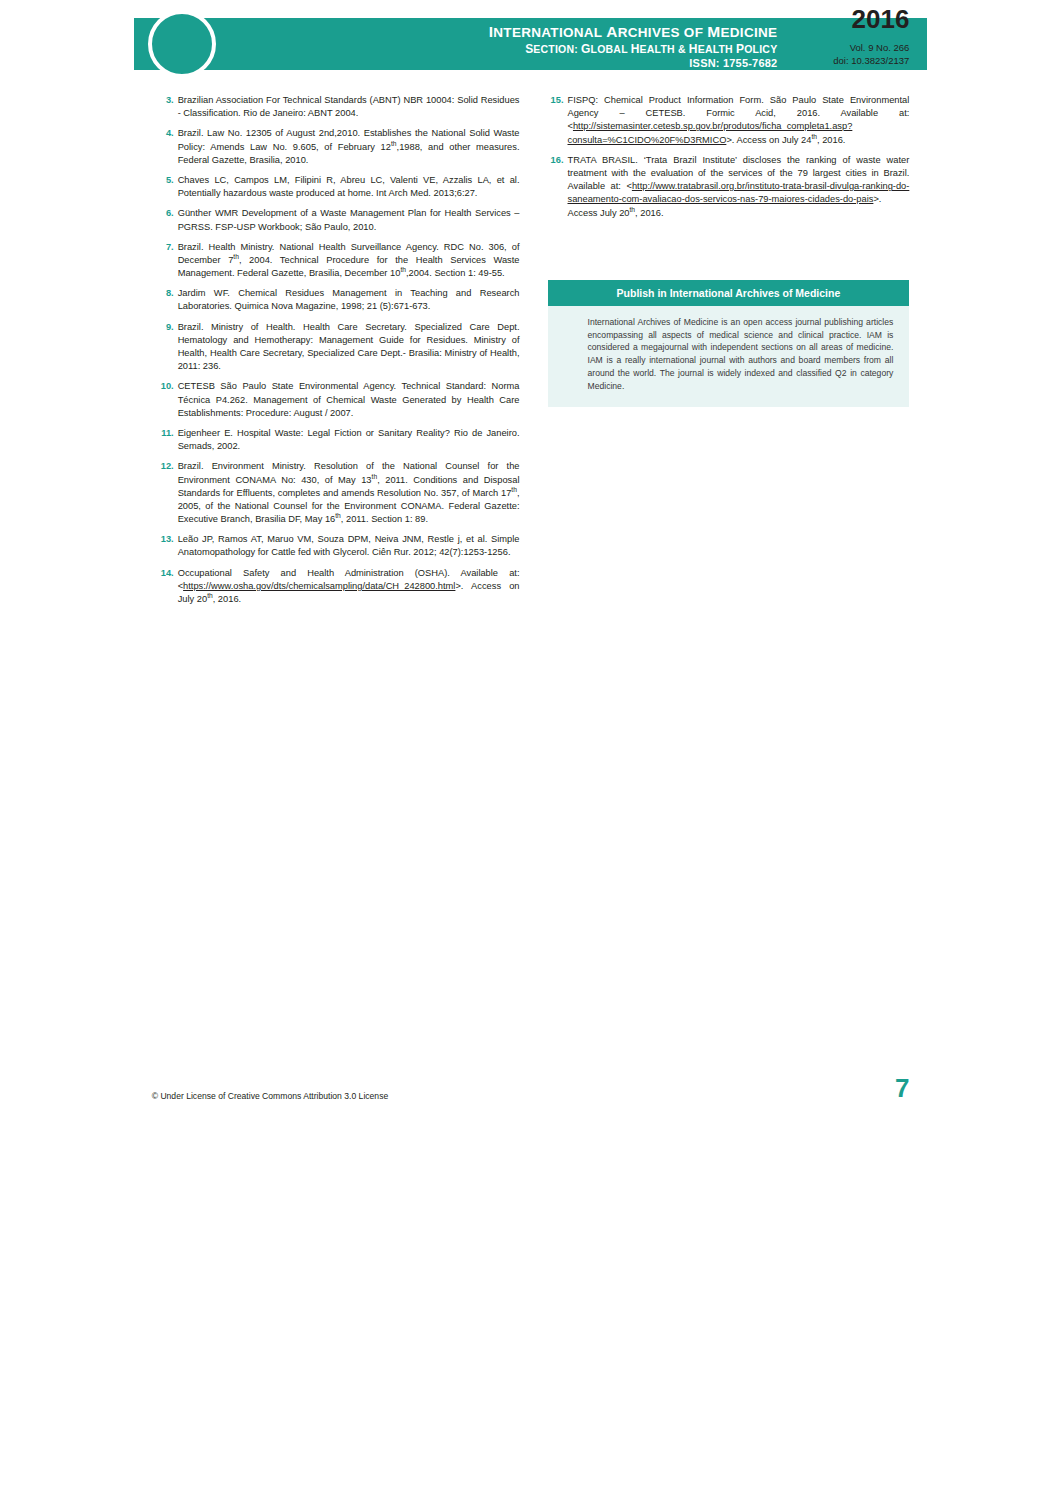INTERNATIONAL ARCHIVES OF MEDICINE
SECTION: GLOBAL HEALTH & HEALTH POLICY
ISSN: 1755-7682
2016
Vol. 9 No. 266
doi: 10.3823/2137
3. Brazilian Association For Technical Standards (ABNT) NBR 10004: Solid Residues - Classification. Rio de Janeiro: ABNT 2004.
4. Brazil. Law No. 12305 of August 2nd,2010. Establishes the National Solid Waste Policy: Amends Law No. 9.605, of February 12th,1988, and other measures. Federal Gazette, Brasilia, 2010.
5. Chaves LC, Campos LM, Filipini R, Abreu LC, Valenti VE, Azzalis LA, et al. Potentially hazardous waste produced at home. Int Arch Med. 2013;6:27.
6. Günther WMR Development of a Waste Management Plan for Health Services – PGRSS. FSP-USP Workbook; São Paulo, 2010.
7. Brazil. Health Ministry. National Health Surveillance Agency. RDC No. 306, of December 7th, 2004. Technical Procedure for the Health Services Waste Management. Federal Gazette, Brasilia, December 10th,2004. Section 1: 49-55.
8. Jardim WF. Chemical Residues Management in Teaching and Research Laboratories. Quimica Nova Magazine, 1998; 21 (5):671-673.
9. Brazil. Ministry of Health. Health Care Secretary. Specialized Care Dept. Hematology and Hemotherapy: Management Guide for Residues. Ministry of Health, Health Care Secretary, Specialized Care Dept.- Brasilia: Ministry of Health, 2011: 236.
10. CETESB São Paulo State Environmental Agency. Technical Standard: Norma Técnica P4.262. Management of Chemical Waste Generated by Health Care Establishments: Procedure: August / 2007.
11. Eigenheer E. Hospital Waste: Legal Fiction or Sanitary Reality? Rio de Janeiro. Semads, 2002.
12. Brazil. Environment Ministry. Resolution of the National Counsel for the Environment CONAMA No: 430, of May 13th, 2011. Conditions and Disposal Standards for Effluents, completes and amends Resolution No. 357, of March 17th, 2005, of the National Counsel for the Environment CONAMA. Federal Gazette: Executive Branch, Brasilia DF, May 16th, 2011. Section 1: 89.
13. Leão JP, Ramos AT, Maruo VM, Souza DPM, Neiva JNM, Restle j, et al. Simple Anatomopathology for Cattle fed with Glycerol. Ciên Rur. 2012; 42(7):1253-1256.
14. Occupational Safety and Health Administration (OSHA). Available at: <https://www.osha.gov/dts/chemicalsampling/data/CH_242800.html>. Access on July 20th, 2016.
15. FISPQ: Chemical Product Information Form. São Paulo State Environmental Agency – CETESB. Formic Acid, 2016. Available at: <http://sistemasinter.cetesb.sp.gov.br/produtos/ficha_completa1.asp?consulta=%C1CIDO%20F%D3RMICO>. Access on July 24th, 2016.
16. TRATA BRASIL. ‘Trata Brazil Institute’ discloses the ranking of waste water treatment with the evaluation of the services of the 79 largest cities in Brazil. Available at: <http://www.tratabrasil.org.br/instituto-trata-brasil-divulga-ranking-do-saneamento-com-avaliacao-dos-servicos-nas-79-maiores-cidades-do-pais>. Access July 20th, 2016.
Publish in International Archives of Medicine
International Archives of Medicine is an open access journal publishing articles encompassing all aspects of medical science and clinical practice. IAM is considered a megajournal with independent sections on all areas of medicine. IAM is a really international journal with authors and board members from all around the world. The journal is widely indexed and classified Q2 in category Medicine.
© Under License of Creative Commons Attribution 3.0 License
7